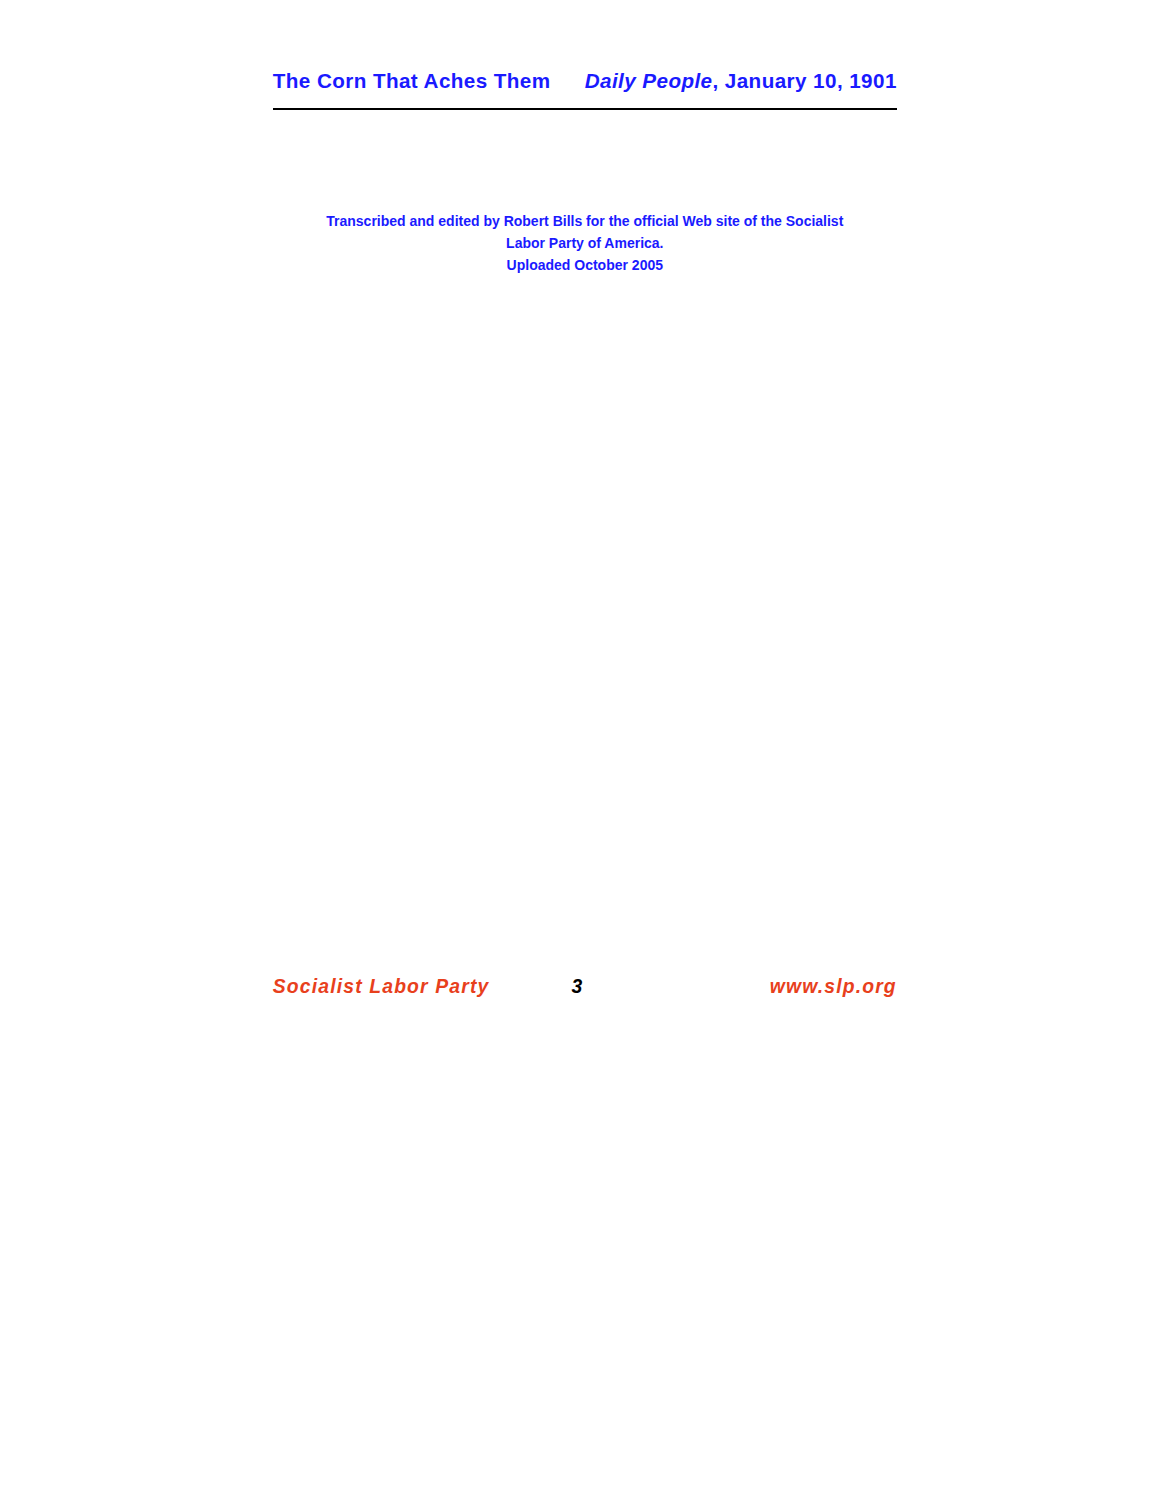The Corn That Aches Them Daily People, January 10, 1901
Transcribed and edited by Robert Bills for the official Web site of the Socialist Labor Party of America.
Uploaded October 2005
Socialist Labor Party 3 www.slp.org